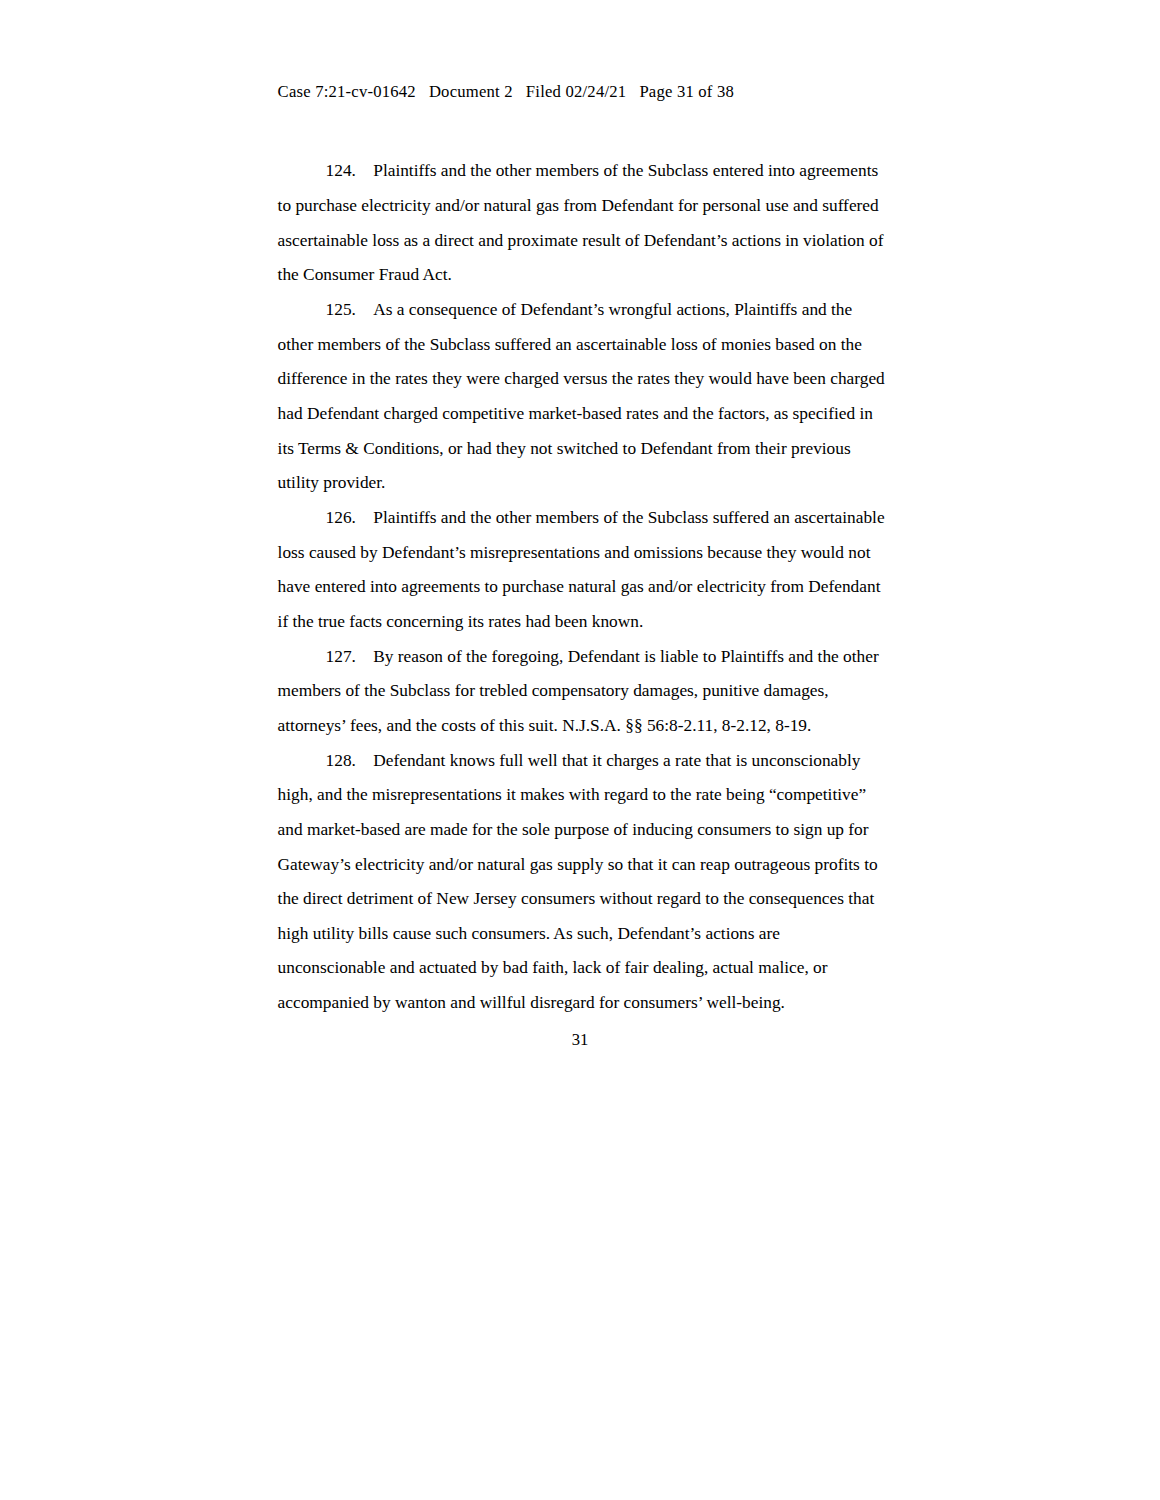Case 7:21-cv-01642 Document 2 Filed 02/24/21 Page 31 of 38
124. Plaintiffs and the other members of the Subclass entered into agreements to purchase electricity and/or natural gas from Defendant for personal use and suffered ascertainable loss as a direct and proximate result of Defendant’s actions in violation of the Consumer Fraud Act.
125. As a consequence of Defendant’s wrongful actions, Plaintiffs and the other members of the Subclass suffered an ascertainable loss of monies based on the difference in the rates they were charged versus the rates they would have been charged had Defendant charged competitive market-based rates and the factors, as specified in its Terms & Conditions, or had they not switched to Defendant from their previous utility provider.
126. Plaintiffs and the other members of the Subclass suffered an ascertainable loss caused by Defendant’s misrepresentations and omissions because they would not have entered into agreements to purchase natural gas and/or electricity from Defendant if the true facts concerning its rates had been known.
127. By reason of the foregoing, Defendant is liable to Plaintiffs and the other members of the Subclass for trebled compensatory damages, punitive damages, attorneys’ fees, and the costs of this suit. N.J.S.A. §§ 56:8-2.11, 8-2.12, 8-19.
128. Defendant knows full well that it charges a rate that is unconscionably high, and the misrepresentations it makes with regard to the rate being “competitive” and market-based are made for the sole purpose of inducing consumers to sign up for Gateway’s electricity and/or natural gas supply so that it can reap outrageous profits to the direct detriment of New Jersey consumers without regard to the consequences that high utility bills cause such consumers. As such, Defendant’s actions are unconscionable and actuated by bad faith, lack of fair dealing, actual malice, or accompanied by wanton and willful disregard for consumers’ well-being.
31